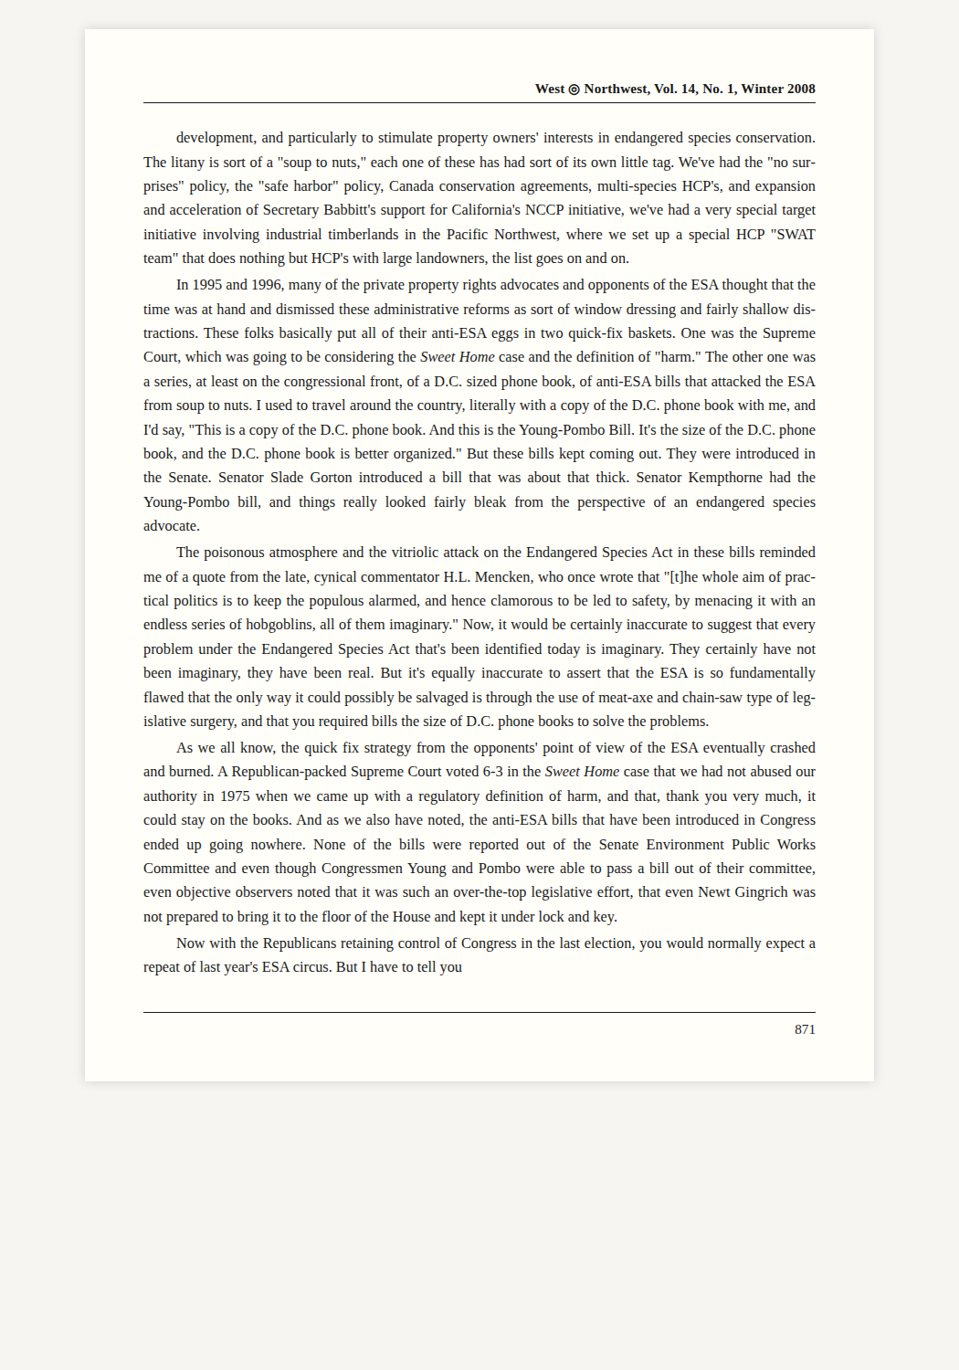West ◎ Northwest, Vol. 14, No. 1, Winter 2008
development, and particularly to stimulate property owners' interests in endangered species conservation. The litany is sort of a "soup to nuts," each one of these has had sort of its own little tag. We've had the "no surprises" policy, the "safe harbor" policy, Canada conservation agreements, multi-species HCP's, and expansion and acceleration of Secretary Babbitt's support for California's NCCP initiative, we've had a very special target initiative involving industrial timberlands in the Pacific Northwest, where we set up a special HCP "SWAT team" that does nothing but HCP's with large landowners, the list goes on and on.
In 1995 and 1996, many of the private property rights advocates and opponents of the ESA thought that the time was at hand and dismissed these administrative reforms as sort of window dressing and fairly shallow distractions. These folks basically put all of their anti-ESA eggs in two quick-fix baskets. One was the Supreme Court, which was going to be considering the Sweet Home case and the definition of "harm." The other one was a series, at least on the congressional front, of a D.C. sized phone book, of anti-ESA bills that attacked the ESA from soup to nuts. I used to travel around the country, literally with a copy of the D.C. phone book with me, and I'd say, "This is a copy of the D.C. phone book. And this is the Young-Pombo Bill. It's the size of the D.C. phone book, and the D.C. phone book is better organized." But these bills kept coming out. They were introduced in the Senate. Senator Slade Gorton introduced a bill that was about that thick. Senator Kempthorne had the Young-Pombo bill, and things really looked fairly bleak from the perspective of an endangered species advocate.
The poisonous atmosphere and the vitriolic attack on the Endangered Species Act in these bills reminded me of a quote from the late, cynical commentator H.L. Mencken, who once wrote that "[t]he whole aim of practical politics is to keep the populous alarmed, and hence clamorous to be led to safety, by menacing it with an endless series of hobgoblins, all of them imaginary." Now, it would be certainly inaccurate to suggest that every problem under the Endangered Species Act that's been identified today is imaginary. They certainly have not been imaginary, they have been real. But it's equally inaccurate to assert that the ESA is so fundamentally flawed that the only way it could possibly be salvaged is through the use of meat-axe and chain-saw type of legislative surgery, and that you required bills the size of D.C. phone books to solve the problems.
As we all know, the quick fix strategy from the opponents' point of view of the ESA eventually crashed and burned. A Republican-packed Supreme Court voted 6-3 in the Sweet Home case that we had not abused our authority in 1975 when we came up with a regulatory definition of harm, and that, thank you very much, it could stay on the books. And as we also have noted, the anti-ESA bills that have been introduced in Congress ended up going nowhere. None of the bills were reported out of the Senate Environment Public Works Committee and even though Congressmen Young and Pombo were able to pass a bill out of their committee, even objective observers noted that it was such an over-the-top legislative effort, that even Newt Gingrich was not prepared to bring it to the floor of the House and kept it under lock and key.
Now with the Republicans retaining control of Congress in the last election, you would normally expect a repeat of last year's ESA circus. But I have to tell you
871